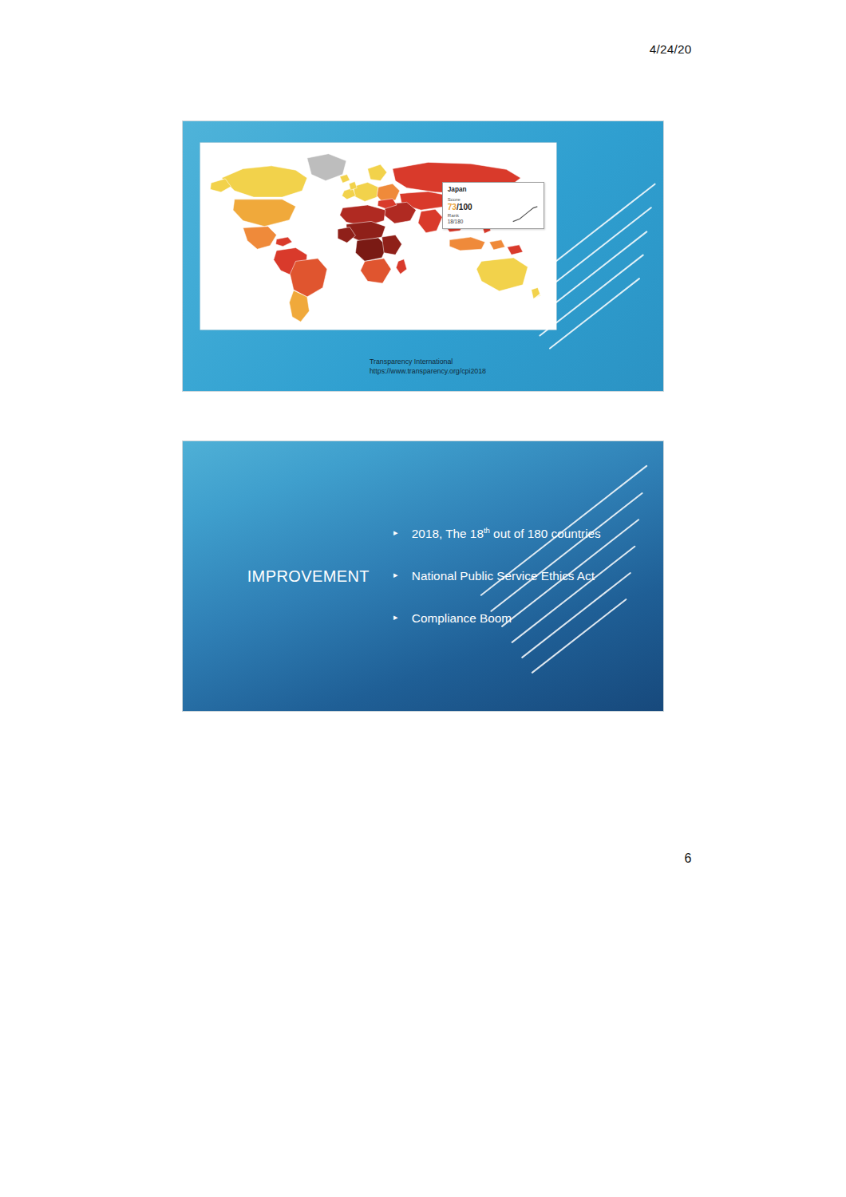4/24/20
Japan
Score
73/100
Rank
18/180
Transparency International
https://www.transparency.org/cpi2018
IMPROVEMENT
2018, The 18th out of 180 countries
National Public Service Ethics Act
Compliance Boom
6